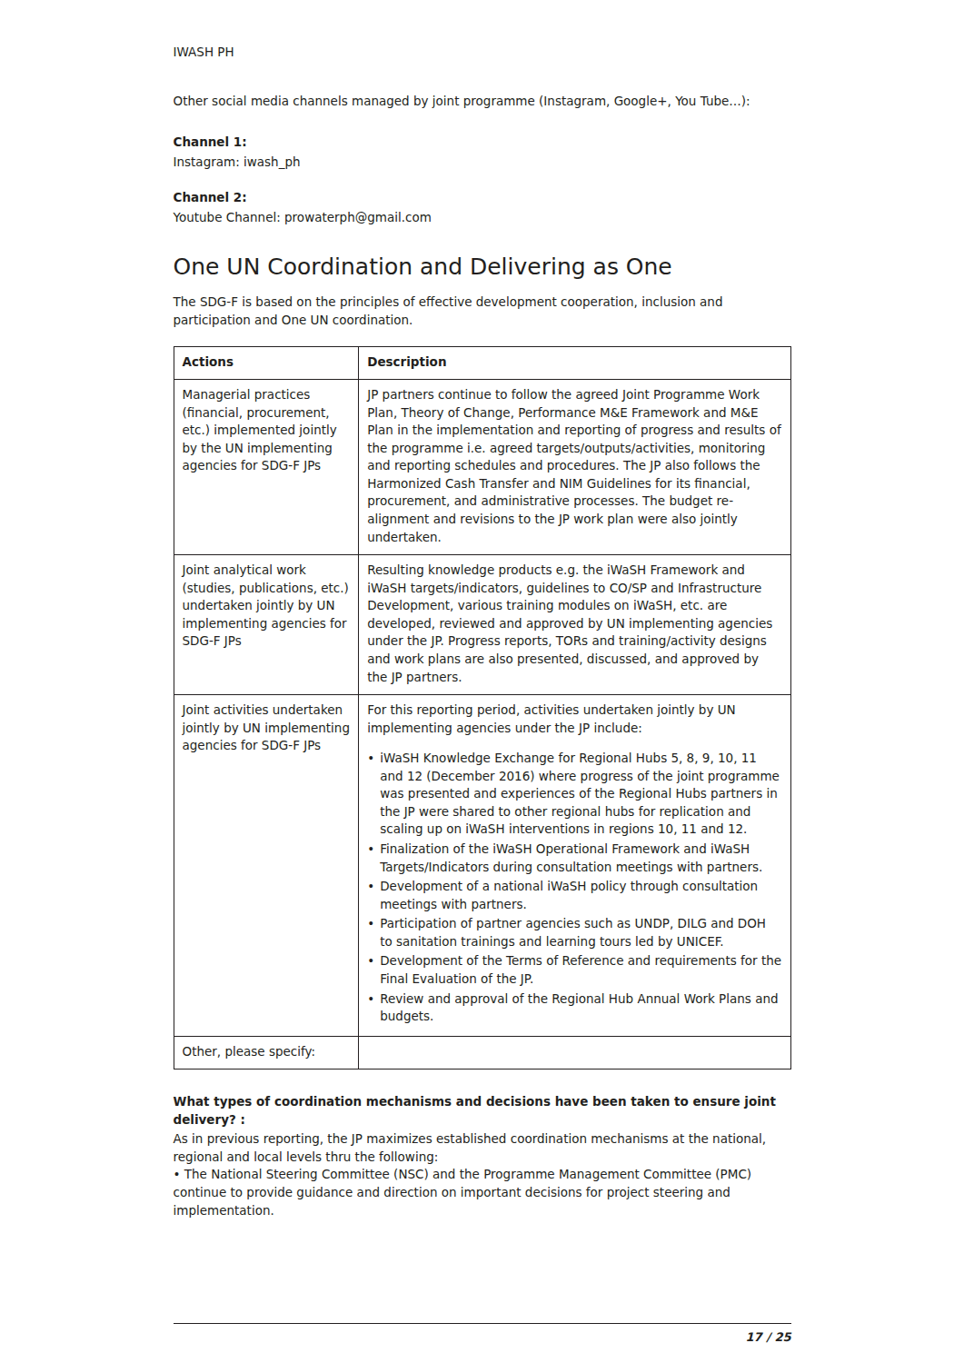IWASH PH
Other social media channels managed by joint programme (Instagram, Google+, You Tube…):
Channel 1:
Instagram: iwash_ph
Channel 2:
Youtube Channel: prowaterph@gmail.com
One UN Coordination and Delivering as One
The SDG-F is based on the principles of effective development cooperation, inclusion and participation and One UN coordination.
| Actions | Description |
| --- | --- |
| Managerial practices (financial, procurement, etc.) implemented jointly by the UN implementing agencies for SDG-F JPs | JP partners continue to follow the agreed Joint Programme Work Plan, Theory of Change, Performance M&E Framework and M&E Plan in the implementation and reporting of progress and results of the programme i.e. agreed targets/outputs/activities, monitoring and reporting schedules and procedures. The JP also follows the Harmonized Cash Transfer and NIM Guidelines for its financial, procurement, and administrative processes. The budget re-alignment and revisions to the JP work plan were also jointly undertaken. |
| Joint analytical work (studies, publications, etc.) undertaken jointly by UN implementing agencies for SDG-F JPs | Resulting knowledge products e.g. the iWaSH Framework and iWaSH targets/indicators, guidelines to CO/SP and Infrastructure Development, various training modules on iWaSH, etc. are developed, reviewed and approved by UN implementing agencies under the JP. Progress reports, TORs and training/activity designs and work plans are also presented, discussed, and approved by the JP partners. |
| Joint activities undertaken jointly by UN implementing agencies for SDG-F JPs | For this reporting period, activities undertaken jointly by UN implementing agencies under the JP include: iWaSH Knowledge Exchange for Regional Hubs 5, 8, 9, 10, 11 and 12 (December 2016) where progress of the joint programme was presented and experiences of the Regional Hubs partners in the JP were shared to other regional hubs for replication and scaling up on iWaSH interventions in regions 10, 11 and 12. Finalization of the iWaSH Operational Framework and iWaSH Targets/Indicators during consultation meetings with partners. Development of a national iWaSH policy through consultation meetings with partners. Participation of partner agencies such as UNDP, DILG and DOH to sanitation trainings and learning tours led by UNICEF. Development of the Terms of Reference and requirements for the Final Evaluation of the JP. Review and approval of the Regional Hub Annual Work Plans and budgets. |
| Other, please specify: | |
What types of coordination mechanisms and decisions have been taken to ensure joint delivery? :
As in previous reporting, the JP maximizes established coordination mechanisms at the national, regional and local levels thru the following:
• The National Steering Committee (NSC) and the Programme Management Committee (PMC) continue to provide guidance and direction on important decisions for project steering and implementation.
17 / 25